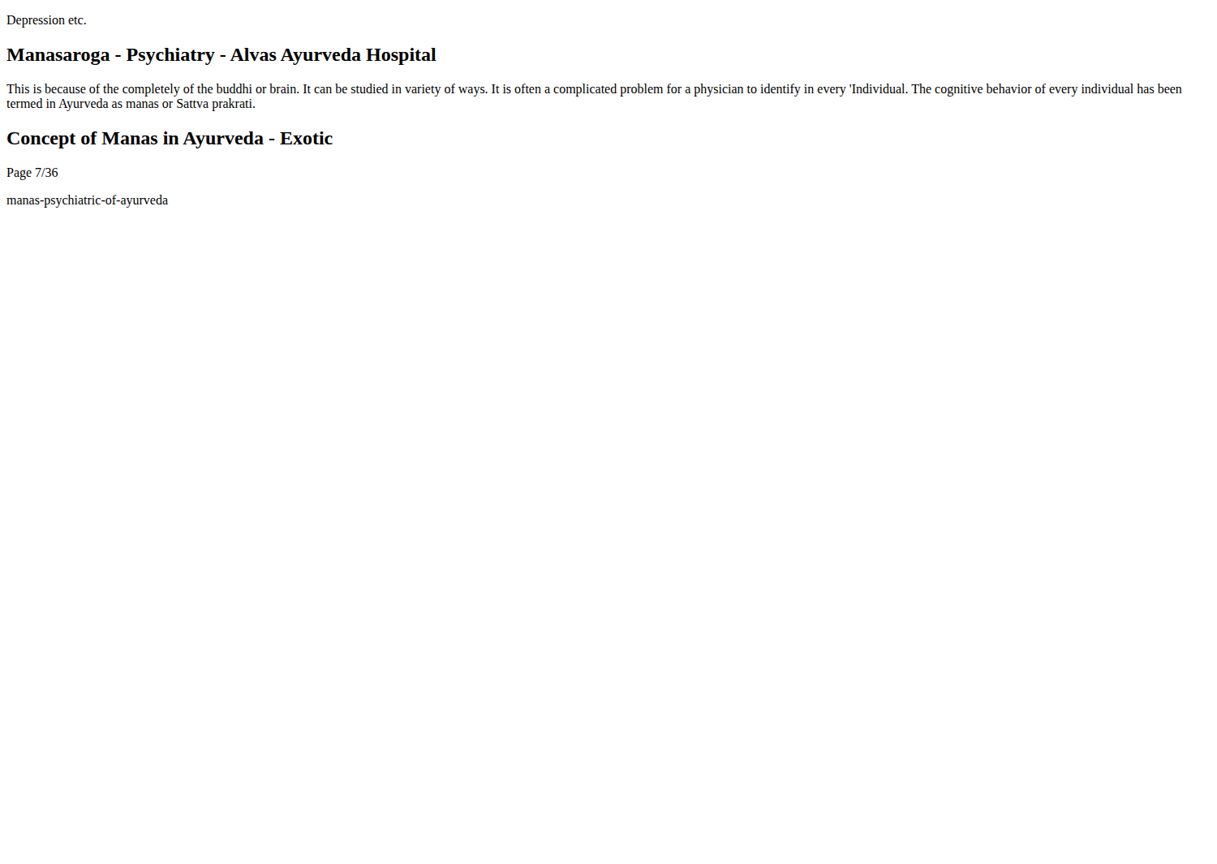Depression etc.
Manasaroga - Psychiatry - Alvas Ayurveda Hospital
This is because of the completely of the buddhi or brain. It can be studied in variety of ways. It is often a complicated problem for a physician to identify in every 'Individual. The cognitive behavior of every individual has been termed in Ayurveda as manas or Sattva prakrati.
Concept of Manas in Ayurveda - Exotic
Page 7/36
manas-psychiatric-of-ayurveda